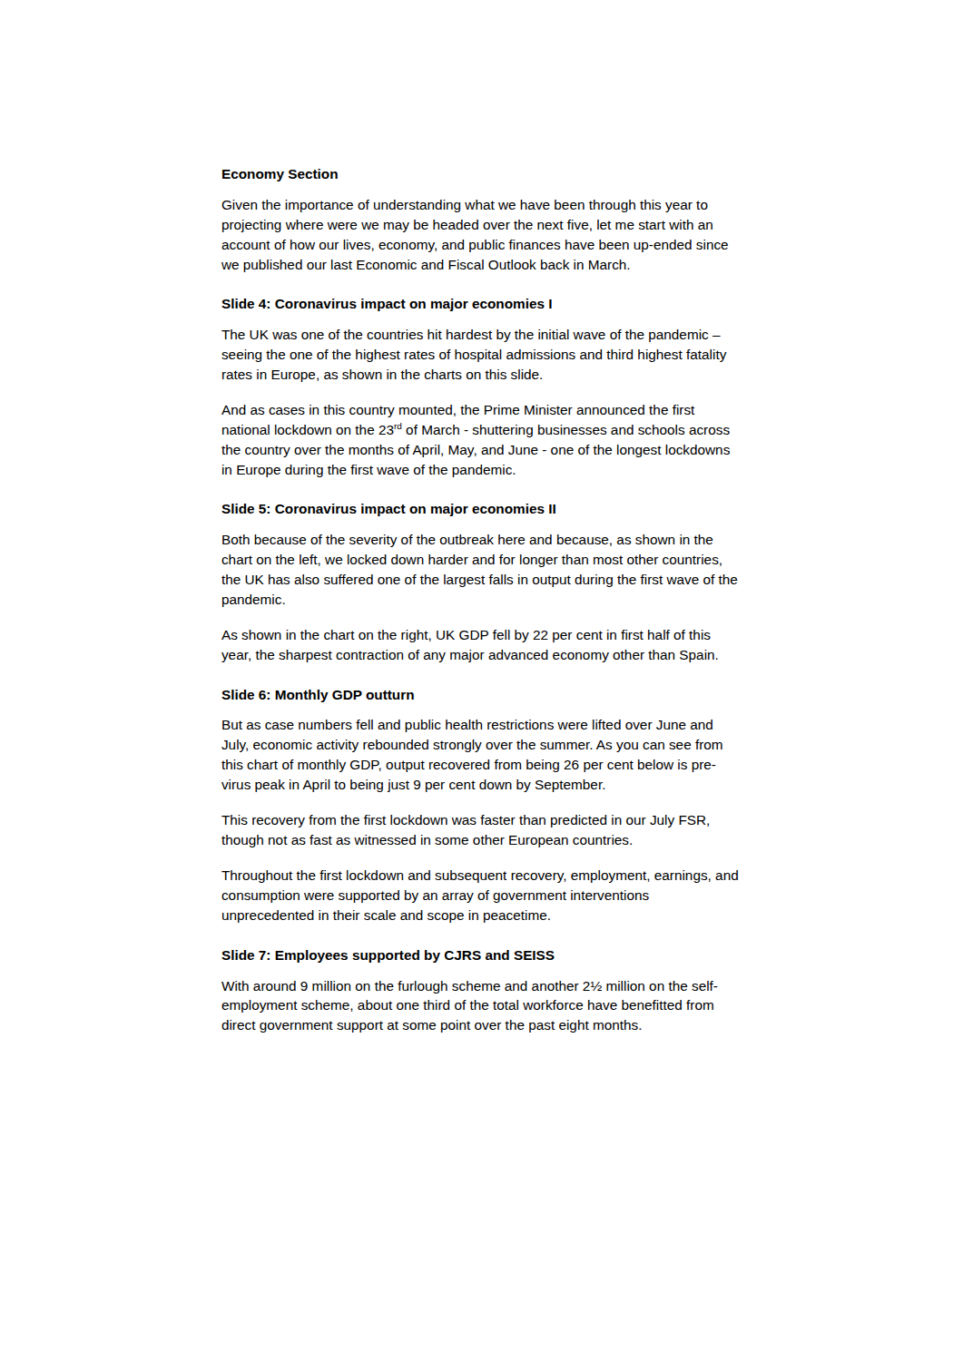Economy Section
Given the importance of understanding what we have been through this year to projecting where were we may be headed over the next five, let me start with an account of how our lives, economy, and public finances have been up-ended since we published our last Economic and Fiscal Outlook back in March.
Slide 4: Coronavirus impact on major economies I
The UK was one of the countries hit hardest by the initial wave of the pandemic – seeing the one of the highest rates of hospital admissions and third highest fatality rates in Europe, as shown in the charts on this slide.
And as cases in this country mounted, the Prime Minister announced the first national lockdown on the 23rd of March - shuttering businesses and schools across the country over the months of April, May, and June - one of the longest lockdowns in Europe during the first wave of the pandemic.
Slide 5: Coronavirus impact on major economies II
Both because of the severity of the outbreak here and because, as shown in the chart on the left, we locked down harder and for longer than most other countries, the UK has also suffered one of the largest falls in output during the first wave of the pandemic.
As shown in the chart on the right, UK GDP fell by 22 per cent in first half of this year, the sharpest contraction of any major advanced economy other than Spain.
Slide 6: Monthly GDP outturn
But as case numbers fell and public health restrictions were lifted over June and July, economic activity rebounded strongly over the summer. As you can see from this chart of monthly GDP, output recovered from being 26 per cent below is pre-virus peak in April to being just 9 per cent down by September.
This recovery from the first lockdown was faster than predicted in our July FSR, though not as fast as witnessed in some other European countries.
Throughout the first lockdown and subsequent recovery, employment, earnings, and consumption were supported by an array of government interventions unprecedented in their scale and scope in peacetime.
Slide 7: Employees supported by CJRS and SEISS
With around 9 million on the furlough scheme and another 2½ million on the self-employment scheme, about one third of the total workforce have benefitted from direct government support at some point over the past eight months.